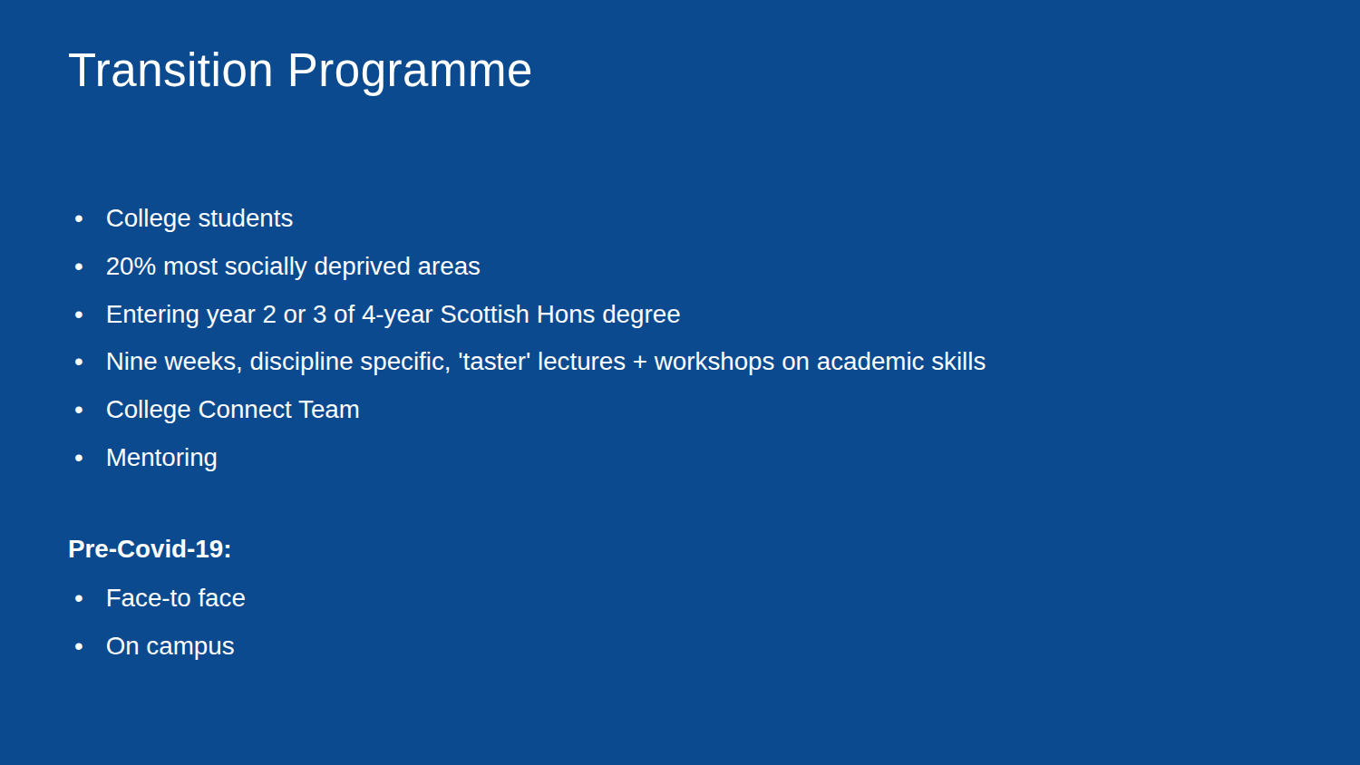Transition Programme
College students
20% most socially deprived areas
Entering year 2 or 3 of 4-year Scottish Hons degree
Nine weeks, discipline specific, 'taster' lectures + workshops on academic skills
College Connect Team
Mentoring
Pre-Covid-19:
Face-to face
On campus